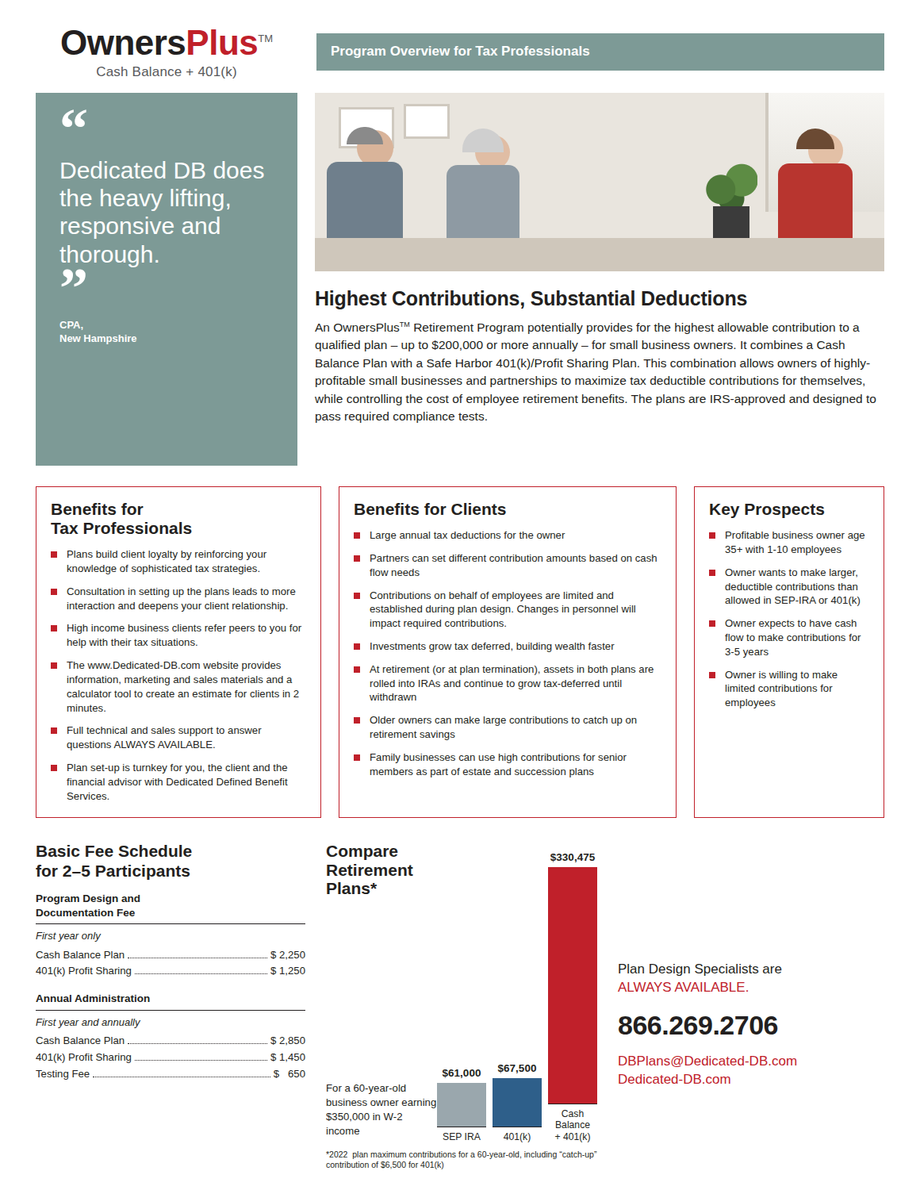Owners Plus TM
Cash Balance + 401(k)
Program Overview for Tax Professionals
“
Dedicated DB does the heavy lifting, responsive and thorough.
”
CPA,
New Hampshire
Highest Contributions, Substantial Deductions
An OwnersPlusTM Retirement Program potentially provides for the highest allowable contribution to a qualified plan – up to $200,000 or more annually – for small business owners. It combines a Cash Balance Plan with a Safe Harbor 401(k)/Profit Sharing Plan. This combination allows owners of highly-profitable small businesses and partnerships to maximize tax deductible contributions for themselves, while controlling the cost of employee retirement benefits. The plans are IRS-approved and designed to pass required compliance tests.
Benefits for
Tax Professionals
Plans build client loyalty by reinforcing your knowledge of sophisticated tax strategies.
Consultation in setting up the plans leads to more interaction and deepens your client relationship.
High income business clients refer peers to you for help with their tax situations.
The www.Dedicated-DB.com website provides information, marketing and sales materials and a calculator tool to create an estimate for clients in 2 minutes.
Full technical and sales support to answer questions ALWAYS AVAILABLE.
Plan set-up is turnkey for you, the client and the financial advisor with Dedicated Defined Benefit Services.
Benefits for Clients
Large annual tax deductions for the owner
Partners can set different contribution amounts based on cash flow needs
Contributions on behalf of employees are limited and established during plan design. Changes in personnel will impact required contributions.
Investments grow tax deferred, building wealth faster
At retirement (or at plan termination), assets in both plans are rolled into IRAs and continue to grow tax-deferred until withdrawn
Older owners can make large contributions to catch up on retirement savings
Family businesses can use high contributions for senior members as part of estate and succession plans
Key Prospects
Profitable business owner age 35+ with 1-10 employees
Owner wants to make larger, deductible contributions than allowed in SEP-IRA or 401(k)
Owner expects to have cash flow to make contributions for 3-5 years
Owner is willing to make limited contributions for employees
Basic Fee Schedule
for 2–5 Participants
Program Design and
Documentation Fee
First year only
Cash Balance Plan $ 2,250
401(k) Profit Sharing $ 1,250
Annual Administration
First year and annually
Cash Balance Plan $ 2,850
401(k) Profit Sharing $ 1,450
Testing Fee $ 650
Compare
Retirement
Plans*
For a 60-year-old business owner earning $350,000 in W-2 income
$61,000
SEP IRA
$67,500
401(k)
$330,475
Cash Balance
+ 401(k)
*2022 plan maximum contributions for a 60-year-old, including “catch-up” contribution of $6,500 for 401(k)
Plan Design Specialists are
ALWAYS AVAILABLE.
866.269.2706
DBPlans@Dedicated-DB.com
Dedicated-DB.com